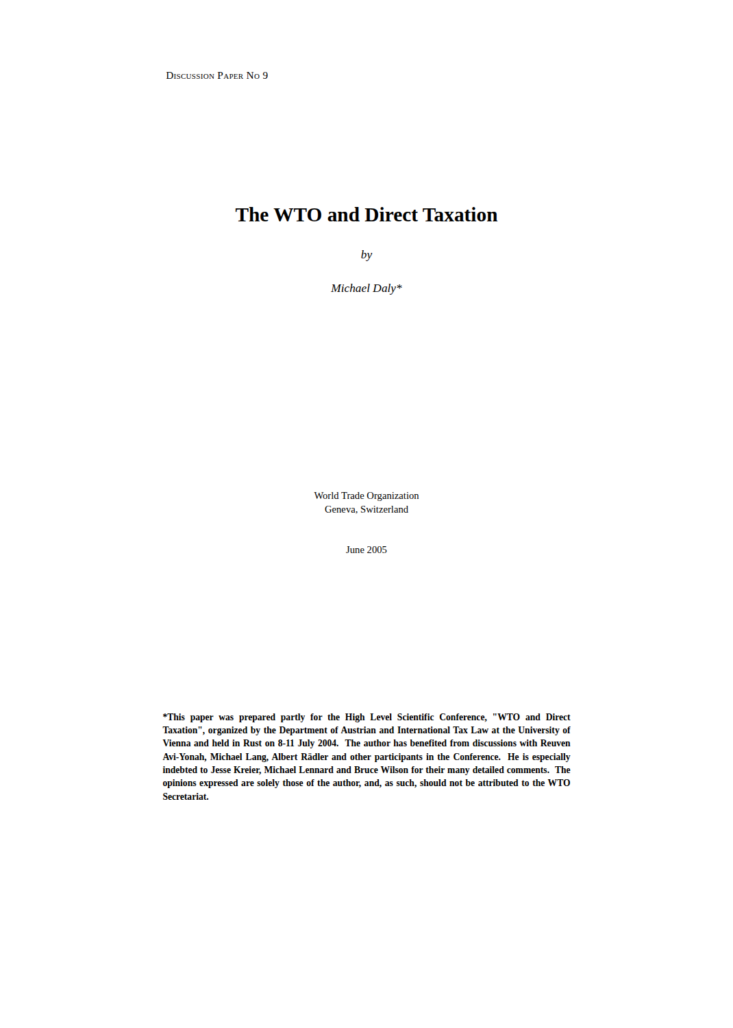Discussion Paper No 9
The WTO and Direct Taxation
by
Michael Daly*
World Trade Organization
Geneva, Switzerland
June 2005
*This paper was prepared partly for the High Level Scientific Conference, "WTO and Direct Taxation", organized by the Department of Austrian and International Tax Law at the University of Vienna and held in Rust on 8-11 July 2004. The author has benefited from discussions with Reuven Avi-Yonah, Michael Lang, Albert Rädler and other participants in the Conference. He is especially indebted to Jesse Kreier, Michael Lennard and Bruce Wilson for their many detailed comments. The opinions expressed are solely those of the author, and, as such, should not be attributed to the WTO Secretariat.